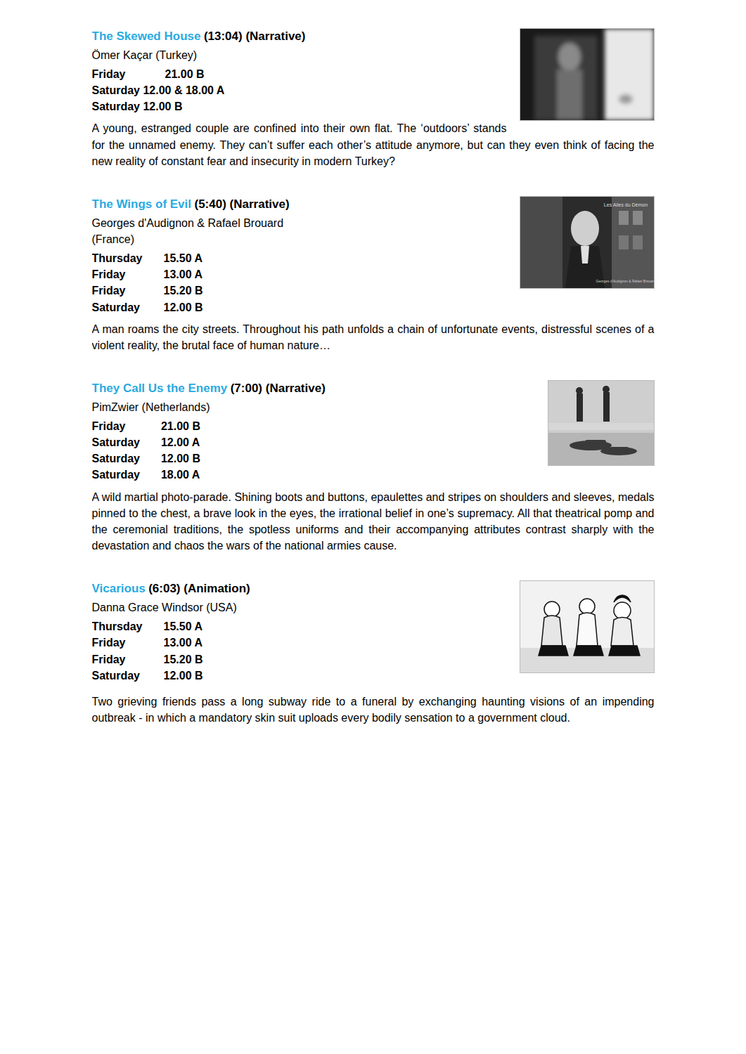The Skewed House
(13:04) (Narrative)
Ömer Kaçar (Turkey)
| Friday | 21.00 B |
| Saturday 12.00 & 18.00 A |
| Saturday 12.00 B |
A young, estranged couple are confined into their own flat. The ‘outdoors’ stands for the unnamed enemy. They can’t suffer each other’s attitude anymore, but can they even think of facing the new reality of constant fear and insecurity in modern Turkey?
Les Ailes du Démon Georges d'Audignon & Rafael Brouard
The Wings of Evil
(5:40) (Narrative)
Georges d'Audignon & Rafael Brouard
(France)
| Thursday | 15.50 A |
| Friday | 13.00 A |
| Friday | 15.20 B |
| Saturday | 12.00 B |
A man roams the city streets. Throughout his path unfolds a chain of unfortunate events, distressful scenes of a violent reality, the brutal face of human nature…
They Call Us the Enemy
(7:00) (Narrative)
PimZwier (Netherlands)
| Friday | 21.00 B |
| Saturday | 12.00 A |
| Saturday | 12.00 B |
| Saturday | 18.00 A |
A wild martial photo-parade. Shining boots and buttons, epaulettes and stripes on shoulders and sleeves, medals pinned to the chest, a brave look in the eyes, the irrational belief in one’s supremacy. All that theatrical pomp and the ceremonial traditions, the spotless uniforms and their accompanying attributes contrast sharply with the devastation and chaos the wars of the national armies cause.
Vicarious
(6:03) (Animation)
Danna Grace Windsor (USA)
| Thursday | 15.50 A |
| Friday | 13.00 A |
| Friday | 15.20 B |
| Saturday | 12.00 B |
Two grieving friends pass a long subway ride to a funeral by exchanging haunting visions of an impending outbreak - in which a mandatory skin suit uploads every bodily sensation to a government cloud.